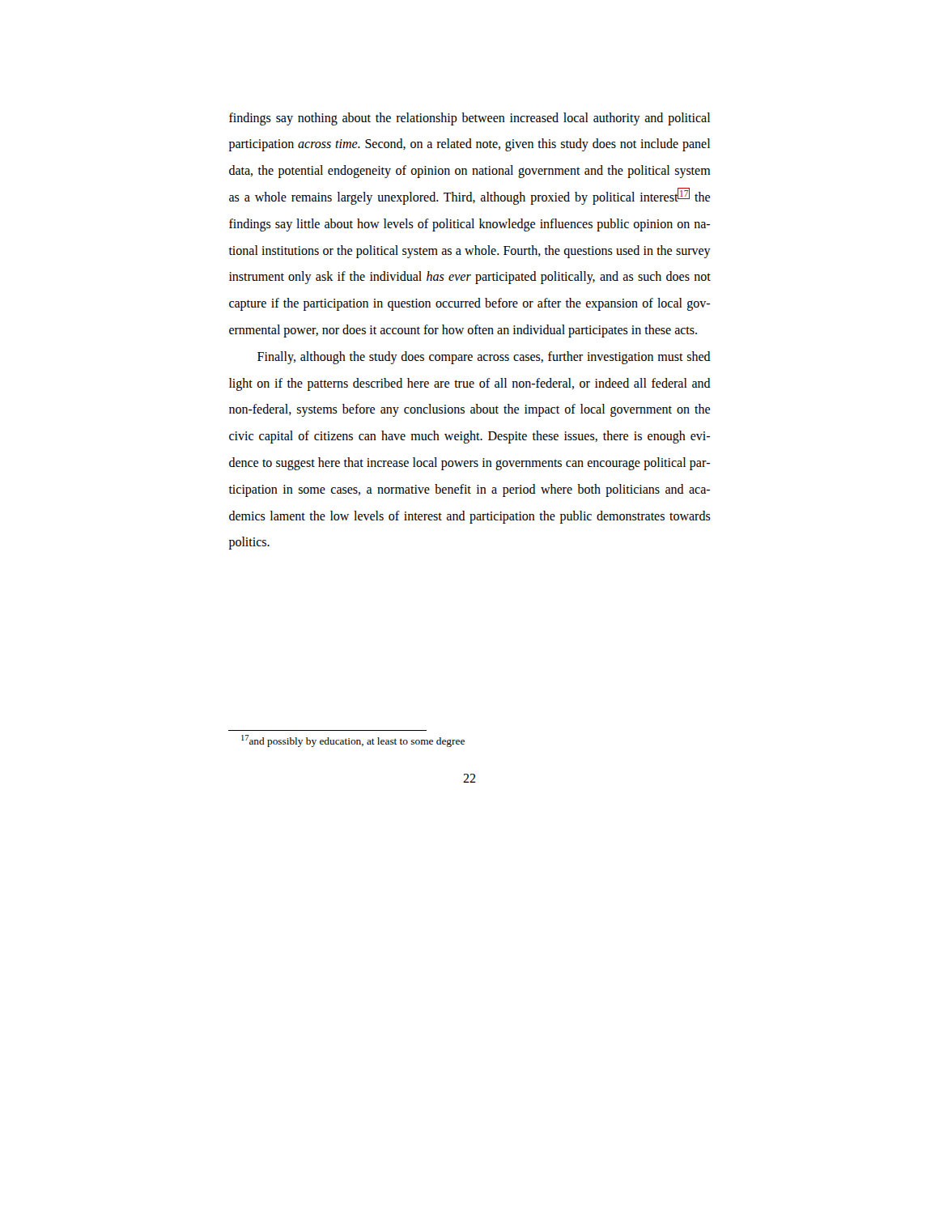findings say nothing about the relationship between increased local authority and political participation across time. Second, on a related note, given this study does not include panel data, the potential endogeneity of opinion on national government and the political system as a whole remains largely unexplored. Third, although proxied by political interest17 the findings say little about how levels of political knowledge influences public opinion on national institutions or the political system as a whole. Fourth, the questions used in the survey instrument only ask if the individual has ever participated politically, and as such does not capture if the participation in question occurred before or after the expansion of local governmental power, nor does it account for how often an individual participates in these acts.
Finally, although the study does compare across cases, further investigation must shed light on if the patterns described here are true of all non-federal, or indeed all federal and non-federal, systems before any conclusions about the impact of local government on the civic capital of citizens can have much weight. Despite these issues, there is enough evidence to suggest here that increase local powers in governments can encourage political participation in some cases, a normative benefit in a period where both politicians and academics lament the low levels of interest and participation the public demonstrates towards politics.
17and possibly by education, at least to some degree
22